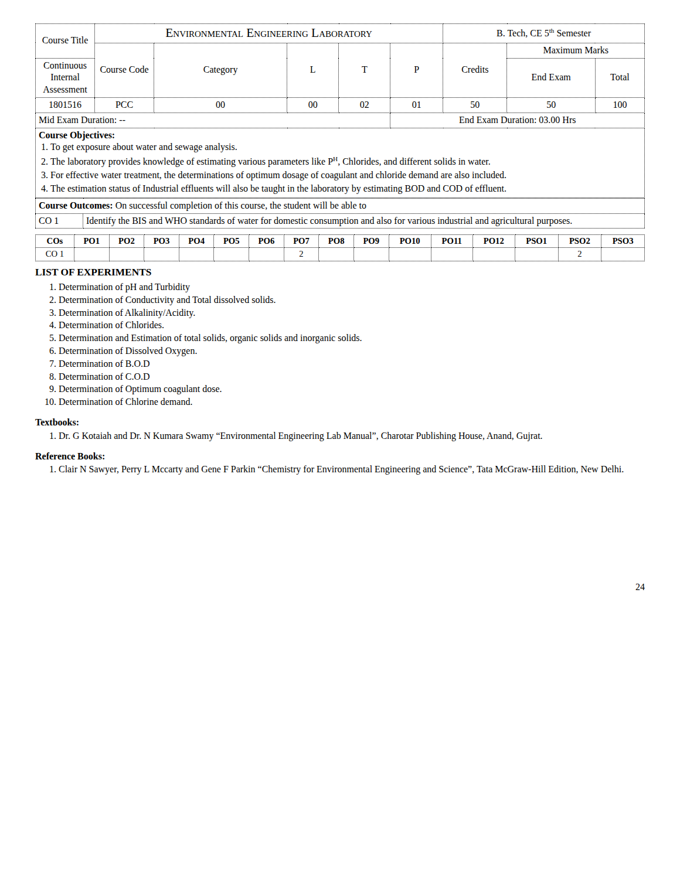| Course Title | Environmental Engineering Laboratory | B. Tech, CE 5 th Semester |
| Course Code | Category | L | T | P | Credits | Maximum Marks |
| Continuous Internal Assessment | End Exam | Total |
| 1801516 | PCC | 00 | 00 | 02 | 01 | 50 | 50 | 100 |
| Mid Exam Duration: -- | End Exam Duration: 03.00 Hrs |
| Course Objectives: To get exposure about water and sewage analysis. The laboratory provides knowledge of estimating various parameters like P H , Chlorides, and different solids in water. For effective water treatment, the determinations of optimum dosage of coagulant and chloride demand are also included. The estimation status of Industrial effluents will also be taught in the laboratory by estimating BOD and COD of effluent. |
| Course Outcomes: On successful completion of this course, the student will be able to |
| CO 1 | Identify the BIS and WHO standards of water for domestic consumption and also for various industrial and agricultural purposes. |
| COs | PO1 | PO2 | PO3 | PO4 | PO5 | PO6 | PO7 | PO8 | PO9 | PO10 | PO11 | PO12 | PSO1 | PSO2 | PSO3 |
| --- | --- | --- | --- | --- | --- | --- | --- | --- | --- | --- | --- | --- | --- | --- | --- |
| CO 1 | | | | | | | 2 | | | | | | | 2 | |
LIST OF EXPERIMENTS
Determination of pH and Turbidity
Determination of Conductivity and Total dissolved solids.
Determination of Alkalinity/Acidity.
Determination of Chlorides.
Determination and Estimation of total solids, organic solids and inorganic solids.
Determination of Dissolved Oxygen.
Determination of B.O.D
Determination of C.O.D
Determination of Optimum coagulant dose.
Determination of Chlorine demand.
Textbooks:
Dr. G Kotaiah and Dr. N Kumara Swamy “Environmental Engineering Lab Manual”, Charotar Publishing House, Anand, Gujrat.
Reference Books:
Clair N Sawyer, Perry L Mccarty and Gene F Parkin “Chemistry for Environmental Engineering and Science”, Tata McGraw-Hill Edition, New Delhi.
24